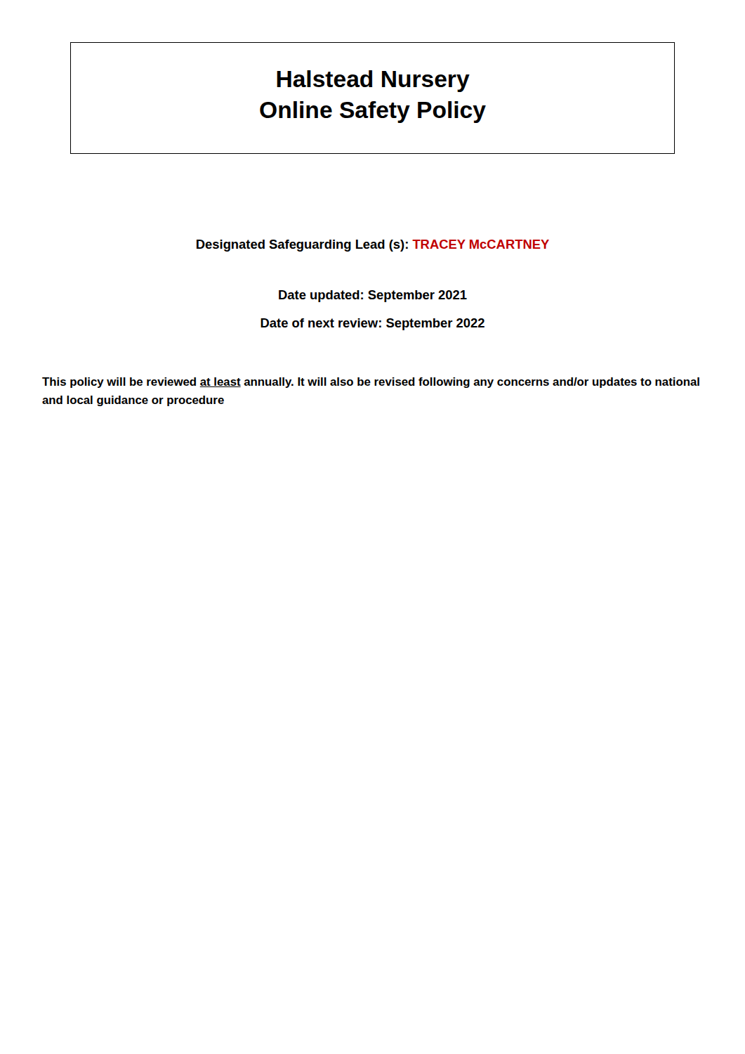Halstead Nursery
Online Safety Policy
Designated Safeguarding Lead (s): TRACEY McCARTNEY
Date updated: September 2021
Date of next review: September 2022
This policy will be reviewed at least annually. It will also be revised following any concerns and/or updates to national and local guidance or procedure